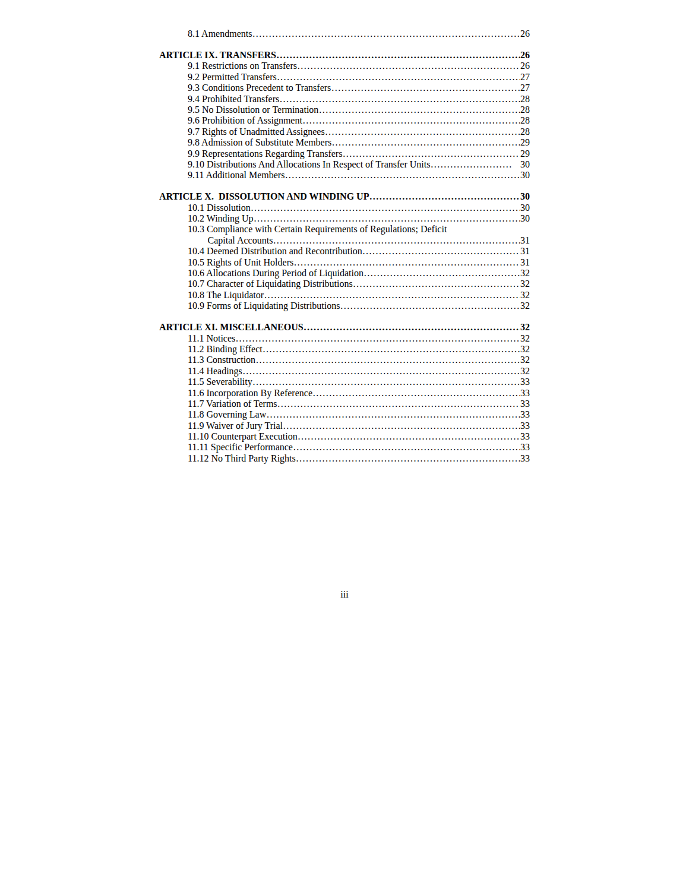8.1 Amendments .................................................................................................. 26
ARTICLE IX. TRANSFERS ....................................................................................... 26
9.1 Restrictions on Transfers ................................................................................ 26
9.2 Permitted Transfers ......................................................................................... 27
9.3 Conditions Precedent to Transfers .................................................................. 27
9.4 Prohibited Transfers ......................................................................................... 28
9.5 No Dissolution or Termination ......................................................................... 28
9.6 Prohibition of Assignment ............................................................................... 28
9.7 Rights of Unadmitted Assignees ...................................................................... 28
9.8 Admission of Substitute Members ................................................................... 29
9.9 Representations Regarding Transfers ............................................................ 29
9.10 Distributions And Allocations In Respect of Transfer Units ......................... 30
9.11 Additional Members ..................................................................................... 30
ARTICLE X. DISSOLUTION AND WINDING UP ................................................. 30
10.1 Dissolution .................................................................................................. 30
10.2 Winding Up ................................................................................................. 30
10.3 Compliance with Certain Requirements of Regulations; Deficit
Capital Accounts ............................................................................................. 31
10.4 Deemed Distribution and Recontribution ...................................................... 31
10.5 Rights of Unit Holders .................................................................................. 31
10.6 Allocations During Period of Liquidation ..................................................... 32
10.7 Character of Liquidating Distributions .......................................................... 32
10.8 The Liquidator ............................................................................................. 32
10.9 Forms of Liquidating Distributions ............................................................. 32
ARTICLE XI. MISCELLANEOUS ........................................................................... 32
11.1 Notices ....................................................................................................... 32
11.2 Binding Effect .............................................................................................. 32
11.3 Construction ................................................................................................ 32
11.4 Headings ................................................................................................... 32
11.5 Severability ................................................................................................. 33
11.6 Incorporation By Reference ......................................................................... 33
11.7 Variation of Terms ....................................................................................... 33
11.8 Governing Law ............................................................................................ 33
11.9 Waiver of Jury Trial ..................................................................................... 33
11.10 Counterpart Execution ............................................................................... 33
11.11 Specific Performance .................................................................................. 33
11.12 No Third Party Rights ................................................................................ 33
iii